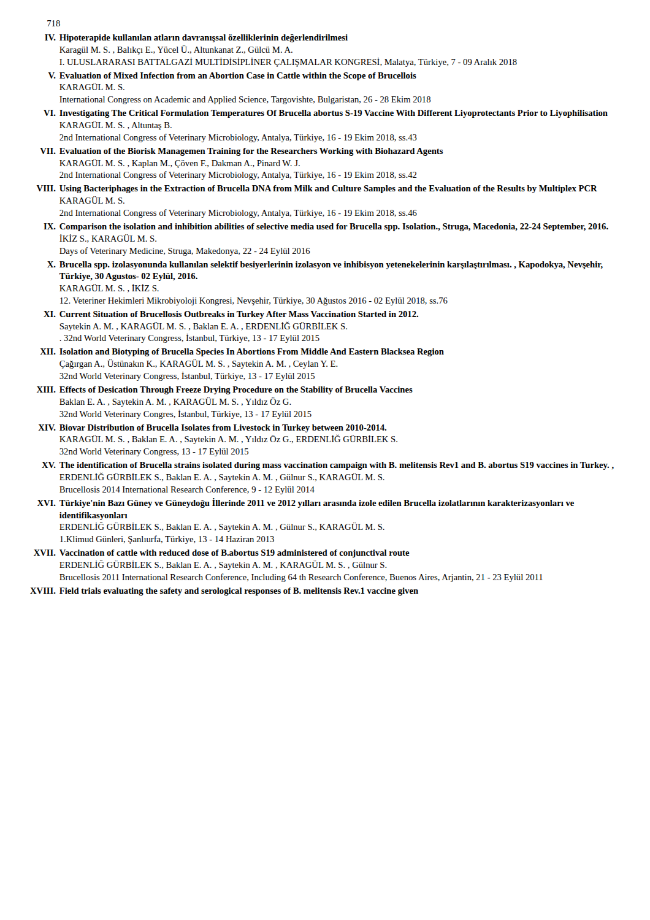718
IV.
Hipoterapide kullanılan atların davranışsal özelliklerinin değerlendirilmesi
Karagül M. S. , Balıkçı E., Yücel Ü., Altunkanat Z., Gülcü M. A.
I. ULUSLARARASI BATTALGAZİ MULTİDİSİPLİNER ÇALIŞMALAR KONGRESİ, Malatya, Türkiye, 7 - 09 Aralık 2018
V.
Evaluation of Mixed Infection from an Abortion Case in Cattle within the Scope of Brucellois
KARAGÜL M. S.
International Congress on Academic and Applied Science, Targovishte, Bulgaristan, 26 - 28 Ekim 2018
VI.
Investigating The Critical Formulation Temperatures Of Brucella abortus S-19 Vaccine With Different Liyoprotectants Prior to Liyophilisation
KARAGÜL M. S. , Altuntaş B.
2nd International Congress of Veterinary Microbiology, Antalya, Türkiye, 16 - 19 Ekim 2018, ss.43
VII.
Evaluation of the Biorisk Managemen Training for the Researchers Working with Biohazard Agents
KARAGÜL M. S. , Kaplan M., Çöven F., Dakman A., Pinard W. J.
2nd International Congress of Veterinary Microbiology, Antalya, Türkiye, 16 - 19 Ekim 2018, ss.42
VIII.
Using Bacteriphages in the Extraction of Brucella DNA from Milk and Culture Samples and the Evaluation of the Results by Multiplex PCR
KARAGÜL M. S.
2nd International Congress of Veterinary Microbiology, Antalya, Türkiye, 16 - 19 Ekim 2018, ss.46
IX.
Comparison the isolation and inhibition abilities of selective media used for Brucella spp. Isolation., Struga, Macedonia, 22-24 September, 2016.
İKİZ S., KARAGÜL M. S.
Days of Veterinary Medicine, Struga, Makedonya, 22 - 24 Eylül 2016
X.
Brucella spp. izolasyonunda kullanılan selektif besiyerlerinin izolasyon ve inhibisyon yetenekelerinin karşılaştırılması. , Kapodokya, Nevşehir, Türkiye, 30 Agustos- 02 Eylül, 2016.
KARAGÜL M. S. , İKİZ S.
12. Veteriner Hekimleri Mikrobiyoloji Kongresi, Nevşehir, Türkiye, 30 Ağustos 2016 - 02 Eylül 2018, ss.76
XI.
Current Situation of Brucellosis Outbreaks in Turkey After Mass Vaccination Started in 2012.
Saytekin A. M. , KARAGÜL M. S. , Baklan E. A. , ERDENLİĞ GÜRBİLEK S.
. 32nd World Veterinary Congress, İstanbul, Türkiye, 13 - 17 Eylül 2015
XII.
Isolation and Biotyping of Brucella Species In Abortions From Middle And Eastern Blacksea Region
Çağırgan A., Üstünakın K., KARAGÜL M. S. , Saytekin A. M. , Ceylan Y. E.
32nd World Veterinary Congress, İstanbul, Türkiye, 13 - 17 Eylül 2015
XIII.
Effects of Desication Through Freeze Drying Procedure on the Stability of Brucella Vaccines
Baklan E. A. , Saytekin A. M. , KARAGÜL M. S. , Yıldız Öz G.
32nd World Veterinary Congres, İstanbul, Türkiye, 13 - 17 Eylül 2015
XIV.
Biovar Distribution of Brucella Isolates from Livestock in Turkey between 2010-2014.
KARAGÜL M. S. , Baklan E. A. , Saytekin A. M. , Yıldız Öz G., ERDENLİĞ GÜRBİLEK S.
32nd World Veterinary Congress, 13 - 17 Eylül 2015
XV.
The identification of Brucella strains isolated during mass vaccination campaign with B. melitensis Rev1 and B. abortus S19 vaccines in Turkey. ,
ERDENLİĞ GÜRBİLEK S., Baklan E. A. , Saytekin A. M. , Gülnur S., KARAGÜL M. S.
Brucellosis 2014 International Research Conference, 9 - 12 Eylül 2014
XVI.
Türkiye'nin Bazı Güney ve Güneydoğu İllerinde 2011 ve 2012 yılları arasında izole edilen Brucella izolatlarının karakterizasyonları ve identifikasyonları
ERDENLİĞ GÜRBİLEK S., Baklan E. A. , Saytekin A. M. , Gülnur S., KARAGÜL M. S.
1.Klimud Günleri, Şanlıurfa, Türkiye, 13 - 14 Haziran 2013
XVII.
Vaccination of cattle with reduced dose of B.abortus S19 administered of conjunctival route
ERDENLİĞ GÜRBİLEK S., Baklan E. A. , Saytekin A. M. , KARAGÜL M. S. , Gülnur S.
Brucellosis 2011 International Research Conference, Including 64 th Research Conference, Buenos Aires, Arjantin, 21 - 23 Eylül 2011
XVIII.
Field trials evaluating the safety and serological responses of B. melitensis Rev.1 vaccine given